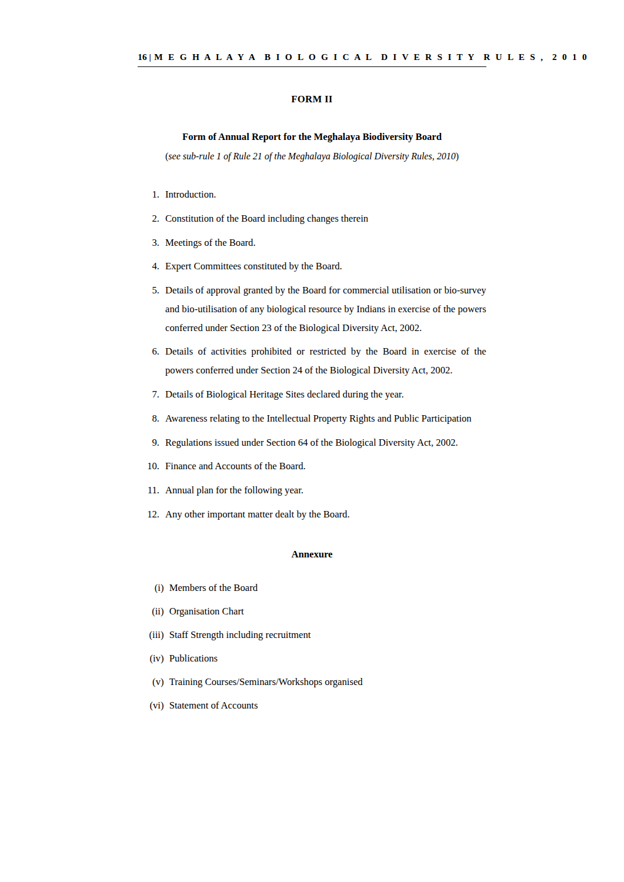16 |M E G H A L A Y A B I O L O G I C A L D I V E R S I T Y R U L E S , 2 0 1 0
FORM II
Form of Annual Report for the Meghalaya Biodiversity Board
(see sub-rule 1 of Rule 21 of the Meghalaya Biological Diversity Rules, 2010)
Introduction.
Constitution of the Board including changes therein
Meetings of the Board.
Expert Committees constituted by the Board.
Details of approval granted by the Board for commercial utilisation or bio-survey and bio-utilisation of any biological resource by Indians in exercise of the powers conferred under Section 23 of the Biological Diversity Act, 2002.
Details of activities prohibited or restricted by the Board in exercise of the powers conferred under Section 24 of the Biological Diversity Act, 2002.
Details of Biological Heritage Sites declared during the year.
Awareness relating to the Intellectual Property Rights and Public Participation
Regulations issued under Section 64 of the Biological Diversity Act, 2002.
Finance and Accounts of the Board.
Annual plan for the following year.
Any other important matter dealt by the Board.
Annexure
Members of the Board
Organisation Chart
Staff Strength including recruitment
Publications
Training Courses/Seminars/Workshops organised
Statement of Accounts